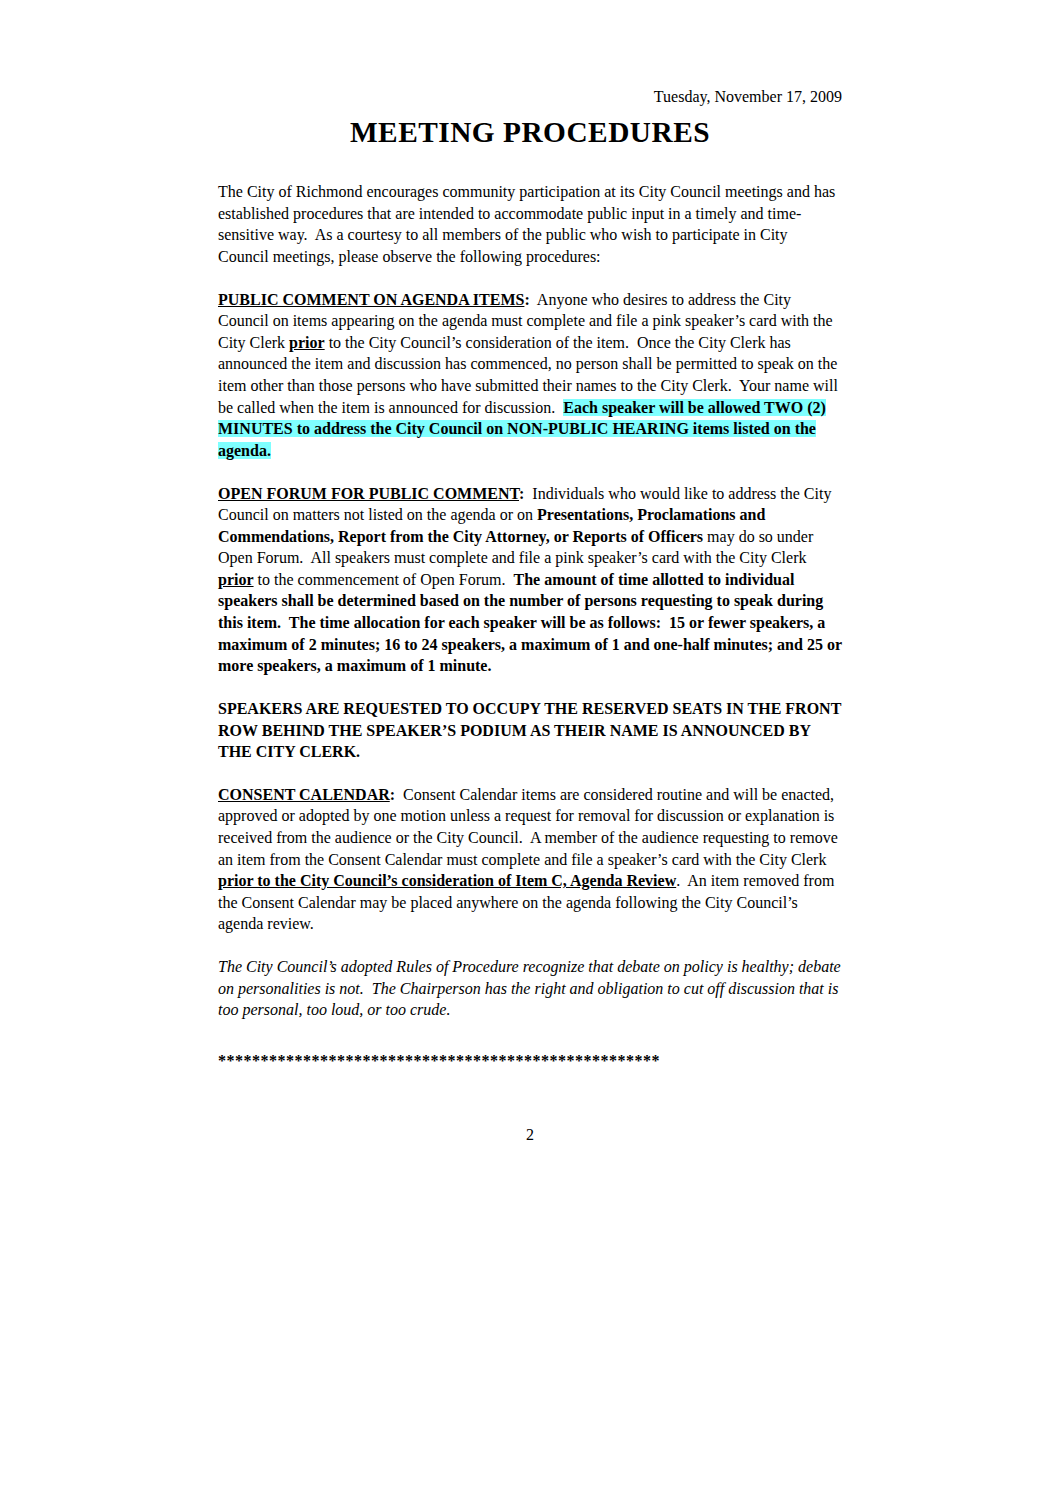Tuesday, November 17, 2009
MEETING PROCEDURES
The City of Richmond encourages community participation at its City Council meetings and has established procedures that are intended to accommodate public input in a timely and time-sensitive way. As a courtesy to all members of the public who wish to participate in City Council meetings, please observe the following procedures:
PUBLIC COMMENT ON AGENDA ITEMS: Anyone who desires to address the City Council on items appearing on the agenda must complete and file a pink speaker’s card with the City Clerk prior to the City Council’s consideration of the item. Once the City Clerk has announced the item and discussion has commenced, no person shall be permitted to speak on the item other than those persons who have submitted their names to the City Clerk. Your name will be called when the item is announced for discussion. Each speaker will be allowed TWO (2) MINUTES to address the City Council on NON-PUBLIC HEARING items listed on the agenda.
OPEN FORUM FOR PUBLIC COMMENT: Individuals who would like to address the City Council on matters not listed on the agenda or on Presentations, Proclamations and Commendations, Report from the City Attorney, or Reports of Officers may do so under Open Forum. All speakers must complete and file a pink speaker’s card with the City Clerk prior to the commencement of Open Forum. The amount of time allotted to individual speakers shall be determined based on the number of persons requesting to speak during this item. The time allocation for each speaker will be as follows: 15 or fewer speakers, a maximum of 2 minutes; 16 to 24 speakers, a maximum of 1 and one-half minutes; and 25 or more speakers, a maximum of 1 minute.
SPEAKERS ARE REQUESTED TO OCCUPY THE RESERVED SEATS IN THE FRONT ROW BEHIND THE SPEAKER’S PODIUM AS THEIR NAME IS ANNOUNCED BY THE CITY CLERK.
CONSENT CALENDAR: Consent Calendar items are considered routine and will be enacted, approved or adopted by one motion unless a request for removal for discussion or explanation is received from the audience or the City Council. A member of the audience requesting to remove an item from the Consent Calendar must complete and file a speaker’s card with the City Clerk prior to the City Council’s consideration of Item C, Agenda Review. An item removed from the Consent Calendar may be placed anywhere on the agenda following the City Council’s agenda review.
The City Council’s adopted Rules of Procedure recognize that debate on policy is healthy; debate on personalities is not. The Chairperson has the right and obligation to cut off discussion that is too personal, too loud, or too crude.
****************************************************
2